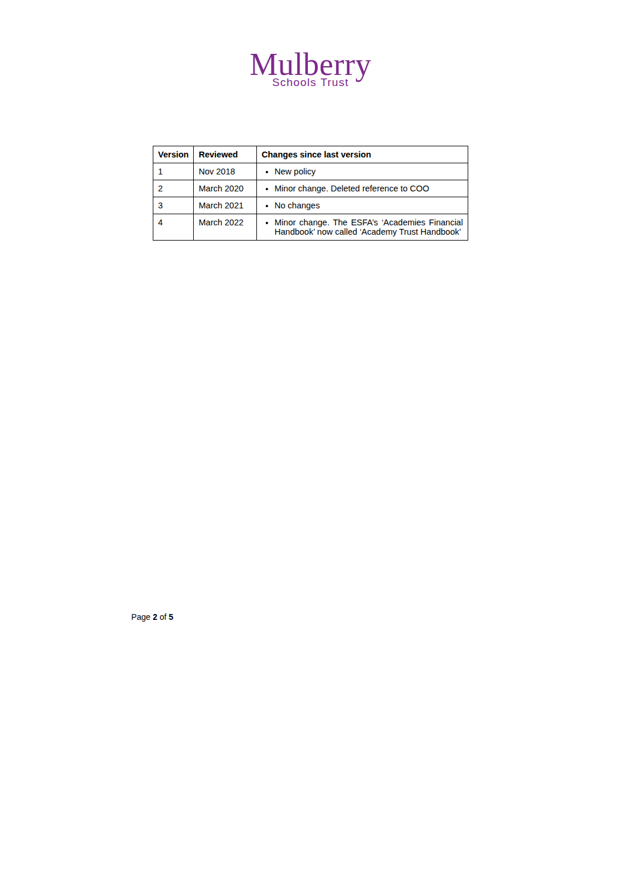Mulberry
Schools Trust
| Version | Reviewed | Changes since last version |
| --- | --- | --- |
| 1 | Nov 2018 | New policy |
| 2 | March 2020 | Minor change. Deleted reference to COO |
| 3 | March 2021 | No changes |
| 4 | March 2022 | Minor change. The ESFA’s ‘Academies Financial Handbook’ now called ‘Academy Trust Handbook’ |
Page 2 of 5